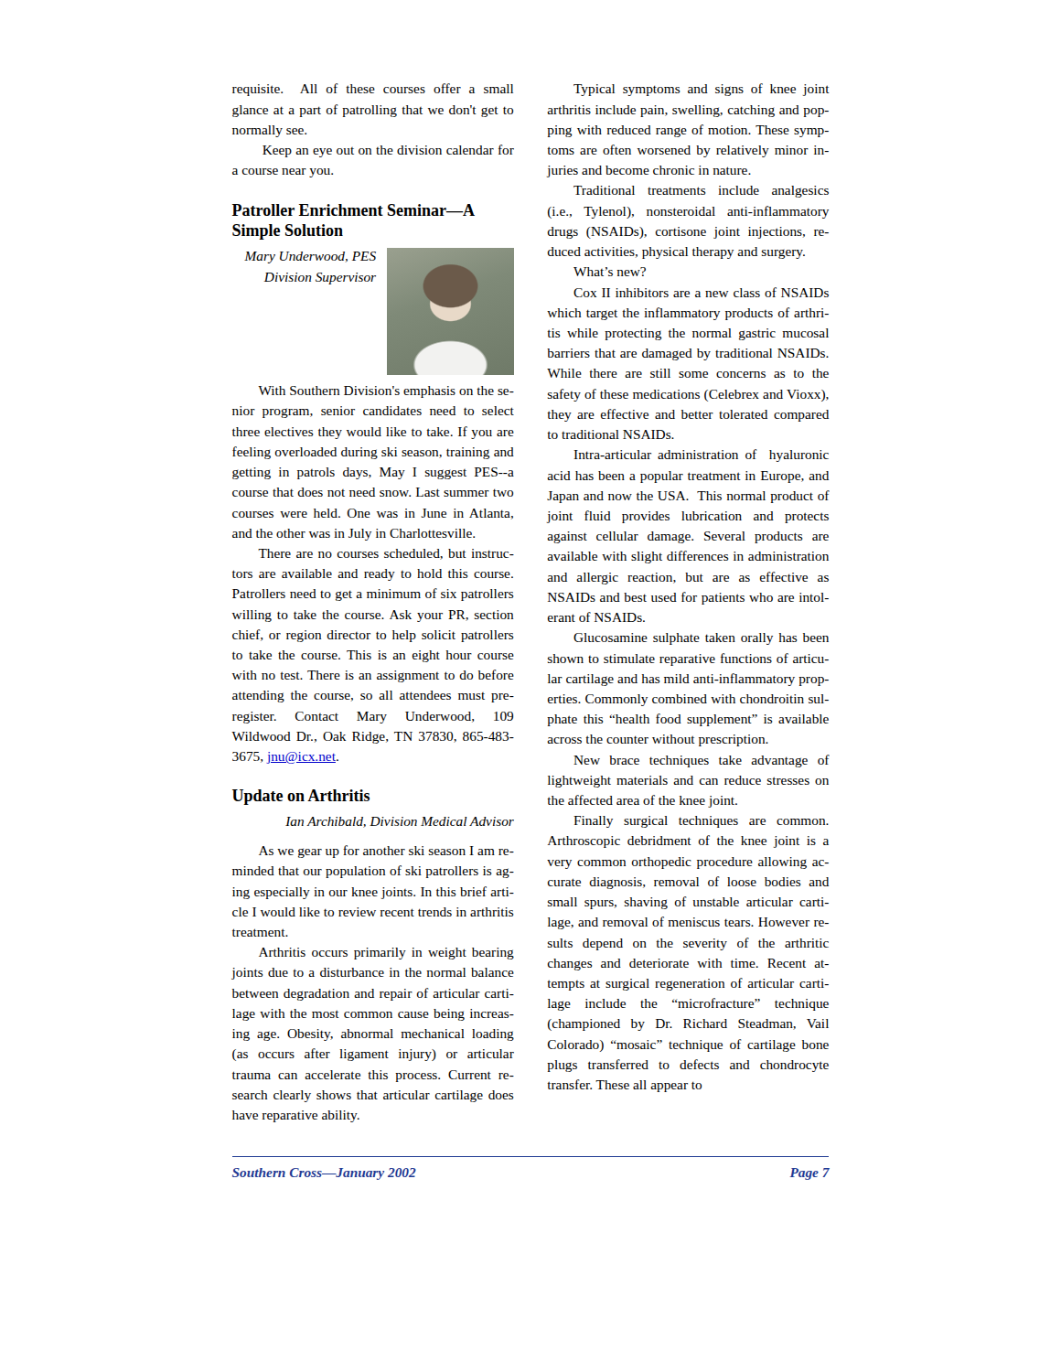requisite. All of these courses offer a small glance at a part of patrolling that we don't get to normally see.
Keep an eye out on the division calendar for a course near you.
Patroller Enrichment Seminar—A Simple Solution
Mary Underwood, PES Division Supervisor
With Southern Division's emphasis on the senior program, senior candidates need to select three electives they would like to take. If you are feeling overloaded during ski season, training and getting in patrols days, May I suggest PES--a course that does not need snow. Last summer two courses were held. One was in June in Atlanta, and the other was in July in Charlottesville.
There are no courses scheduled, but instructors are available and ready to hold this course. Patrollers need to get a minimum of six patrollers willing to take the course. Ask your PR, section chief, or region director to help solicit patrollers to take the course. This is an eight hour course with no test. There is an assignment to do before attending the course, so all attendees must pre-register. Contact Mary Underwood, 109 Wildwood Dr., Oak Ridge, TN 37830, 865-483-3675, jnu@icx.net.
Update on Arthritis
Ian Archibald, Division Medical Advisor
As we gear up for another ski season I am reminded that our population of ski patrollers is aging especially in our knee joints. In this brief article I would like to review recent trends in arthritis treatment.
Arthritis occurs primarily in weight bearing joints due to a disturbance in the normal balance between degradation and repair of articular cartilage with the most common cause being increasing age. Obesity, abnormal mechanical loading (as occurs after ligament injury) or articular trauma can accelerate this process. Current research clearly shows that articular cartilage does have reparative ability.
Typical symptoms and signs of knee joint arthritis include pain, swelling, catching and popping with reduced range of motion. These symptoms are often worsened by relatively minor injuries and become chronic in nature.
Traditional treatments include analgesics (i.e., Tylenol), nonsteroidal anti-inflammatory drugs (NSAIDs), cortisone joint injections, reduced activities, physical therapy and surgery.
What’s new?
Cox II inhibitors are a new class of NSAIDs which target the inflammatory products of arthritis while protecting the normal gastric mucosal barriers that are damaged by traditional NSAIDs. While there are still some concerns as to the safety of these medications (Celebrex and Vioxx), they are effective and better tolerated compared to traditional NSAIDs.
Intra-articular administration of hyaluronic acid has been a popular treatment in Europe, and Japan and now the USA. This normal product of joint fluid provides lubrication and protects against cellular damage. Several products are available with slight differences in administration and allergic reaction, but are as effective as NSAIDs and best used for patients who are intolerant of NSAIDs.
Glucosamine sulphate taken orally has been shown to stimulate reparative functions of articular cartilage and has mild anti-inflammatory properties. Commonly combined with chondroitin sulphate this “health food supplement” is available across the counter without prescription.
New brace techniques take advantage of lightweight materials and can reduce stresses on the affected area of the knee joint.
Finally surgical techniques are common. Arthroscopic debridment of the knee joint is a very common orthopedic procedure allowing accurate diagnosis, removal of loose bodies and small spurs, shaving of unstable articular cartilage, and removal of meniscus tears. However results depend on the severity of the arthritic changes and deteriorate with time. Recent attempts at surgical regeneration of articular cartilage include the “microfracture” technique (championed by Dr. Richard Steadman, Vail Colorado) “mosaic” technique of cartilage bone plugs transferred to defects and chondrocyte transfer. These all appear to
Southern Cross—January 2002
Page 7